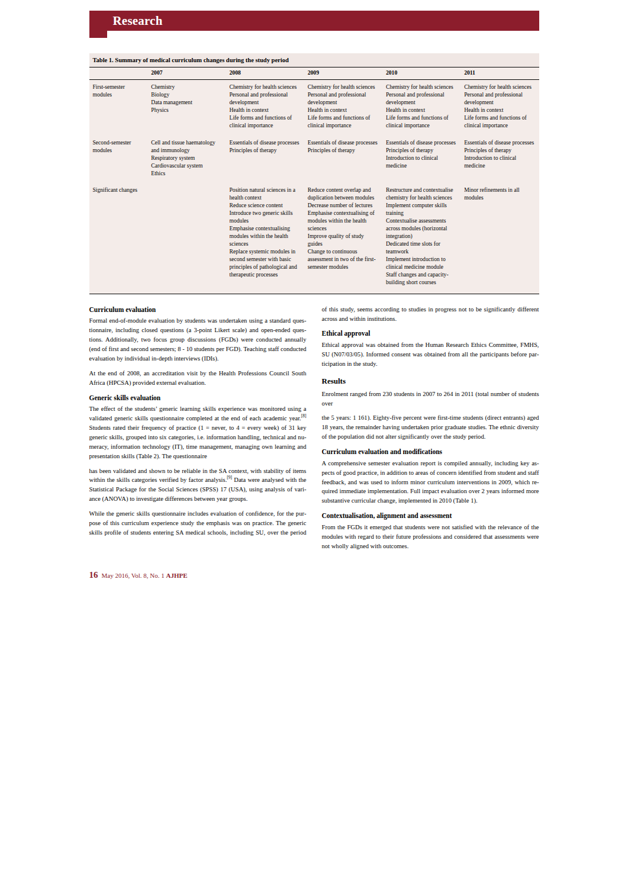Research
Table 1. Summary of medical curriculum changes during the study period
| | 2007 | 2008 | 2009 | 2010 | 2011 |
| --- | --- | --- | --- | --- | --- |
| First-semester modules | Chemistry Biology Data management Physics | Chemistry for health sciences Personal and professional development Health in context Life forms and functions of clinical importance | Chemistry for health sciences Personal and professional development Health in context Life forms and functions of clinical importance | Chemistry for health sciences Personal and professional development Health in context Life forms and functions of clinical importance | Chemistry for health sciences Personal and professional development Health in context Life forms and functions of clinical importance |
| Second-semester modules | Cell and tissue haematology and immunology Respiratory system Cardiovascular system Ethics | Essentials of disease processes Principles of therapy | Essentials of disease processes Principles of therapy | Essentials of disease processes Principles of therapy Introduction to clinical medicine | Essentials of disease processes Principles of therapy Introduction to clinical medicine |
| Significant changes | | Position natural sciences in a health context Reduce science content Introduce two generic skills modules Emphasise contextualising modules within the health sciences Replace systemic modules in second semester with basic principles of pathological and therapeutic processes | Reduce content overlap and duplication between modules Decrease number of lectures Emphasise contextualising of modules within the health sciences Improve quality of study guides Change to continuous assessment in two of the first-semester modules | Restructure and contextualise chemistry for health sciences Implement computer skills training Contextualise assessments across modules (horizontal integration) Dedicated time slots for teamwork Implement introduction to clinical medicine module Staff changes and capacity-building short courses | Minor refinements in all modules |
Curriculum evaluation
Formal end-of-module evaluation by students was undertaken using a standard questionnaire, including closed questions (a 3-point Likert scale) and open-ended questions. Additionally, two focus group discussions (FGDs) were conducted annually (end of first and second semesters; 8 - 10 students per FGD). Teaching staff conducted evaluation by individual in-depth interviews (IDIs).
At the end of 2008, an accreditation visit by the Health Professions Council South Africa (HPCSA) provided external evaluation.
Generic skills evaluation
The effect of the students’ generic learning skills experience was monitored using a validated generic skills questionnaire completed at the end of each academic year.[8] Students rated their frequency of practice (1 = never, to 4 = every week) of 31 key generic skills, grouped into six categories, i.e. information handling, technical and numeracy, information technology (IT), time management, managing own learning and presentation skills (Table 2). The questionnaire
has been validated and shown to be reliable in the SA context, with stability of items within the skills categories verified by factor analysis.[9] Data were analysed with the Statistical Package for the Social Sciences (SPSS) 17 (USA), using analysis of variance (ANOVA) to investigate differences between year groups.
While the generic skills questionnaire includes evaluation of confidence, for the purpose of this curriculum experience study the emphasis was on practice. The generic skills profile of students entering SA medical schools, including SU, over the period of this study, seems according to studies in progress not to be significantly different across and within institutions.
Ethical approval
Ethical approval was obtained from the Human Research Ethics Committee, FMHS, SU (N07/03/05). Informed consent was obtained from all the participants before participation in the study.
Results
Enrolment ranged from 230 students in 2007 to 264 in 2011 (total number of students over
the 5 years: 1 161). Eighty-five percent were first-time students (direct entrants) aged 18 years, the remainder having undertaken prior graduate studies. The ethnic diversity of the population did not alter significantly over the study period.
Curriculum evaluation and modifications
A comprehensive semester evaluation report is compiled annually, including key aspects of good practice, in addition to areas of concern identified from student and staff feedback, and was used to inform minor curriculum interventions in 2009, which required immediate implementation. Full impact evaluation over 2 years informed more substantive curricular change, implemented in 2010 (Table 1).
Contextualisation, alignment and assessment
From the FGDs it emerged that students were not satisfied with the relevance of the modules with regard to their future professions and considered that assessments were not wholly aligned with outcomes.
16 May 2016, Vol. 8, No. 1 AJHPE